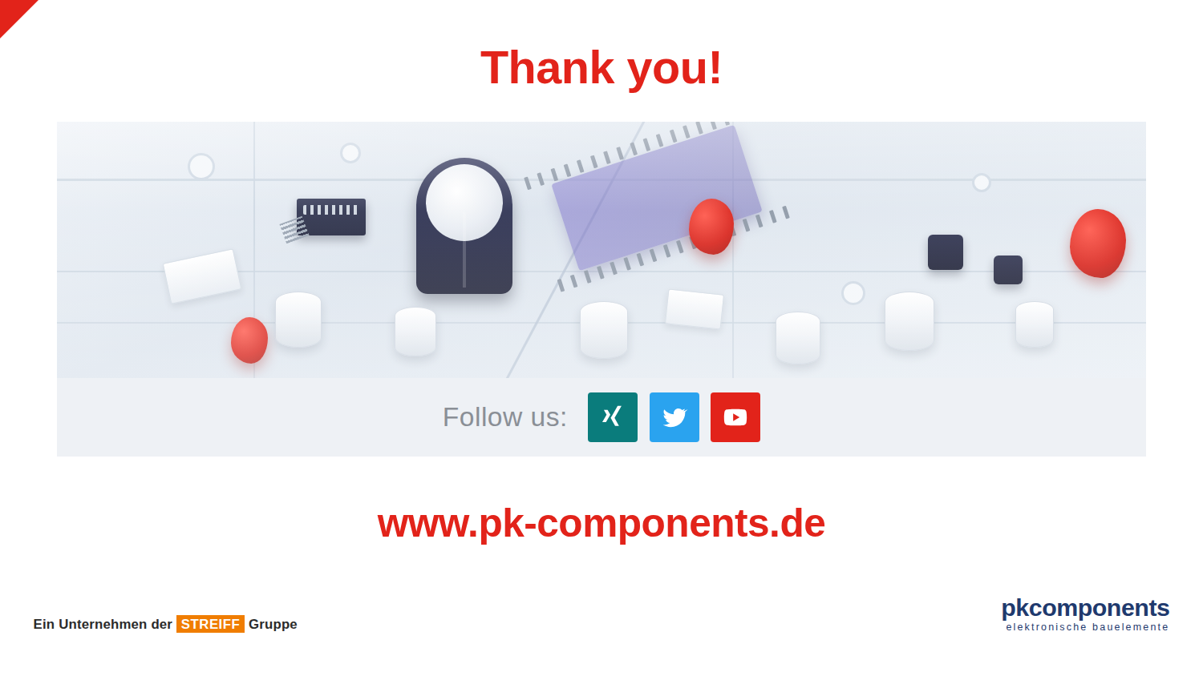Thank you!
Follow us:
www.pk-components.de
Ein Unternehmen der STREIFF Gruppe
pk components
elektronische bauelemente